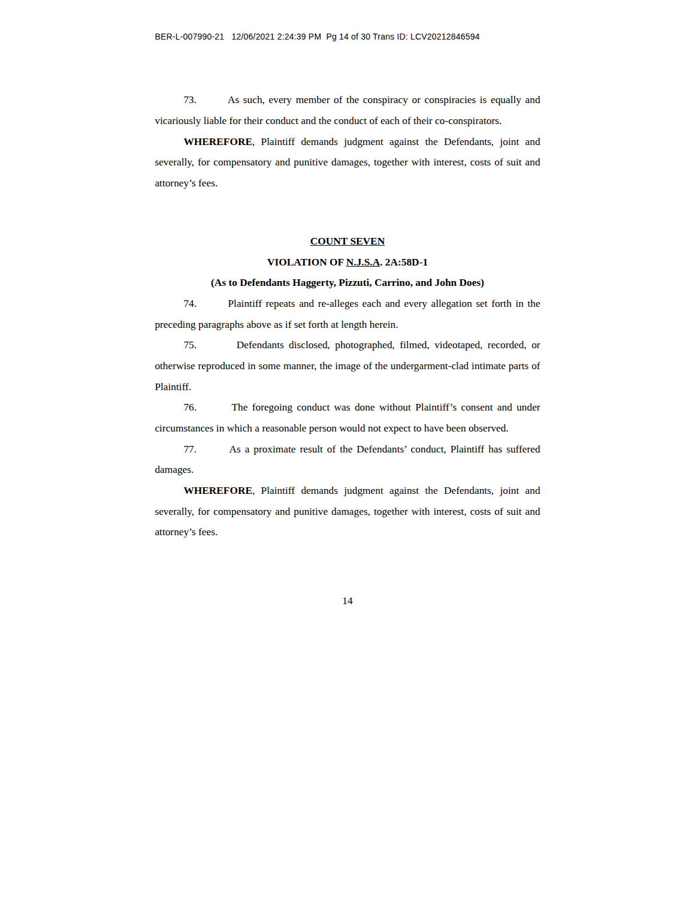BER-L-007990-21 12/06/2021 2:24:39 PM Pg 14 of 30 Trans ID: LCV20212846594
73. As such, every member of the conspiracy or conspiracies is equally and vicariously liable for their conduct and the conduct of each of their co-conspirators.
WHEREFORE, Plaintiff demands judgment against the Defendants, joint and severally, for compensatory and punitive damages, together with interest, costs of suit and attorney’s fees.
COUNT SEVEN
VIOLATION OF N.J.S.A. 2A:58D-1
(As to Defendants Haggerty, Pizzuti, Carrino, and John Does)
74. Plaintiff repeats and re-alleges each and every allegation set forth in the preceding paragraphs above as if set forth at length herein.
75. Defendants disclosed, photographed, filmed, videotaped, recorded, or otherwise reproduced in some manner, the image of the undergarment-clad intimate parts of Plaintiff.
76. The foregoing conduct was done without Plaintiff’s consent and under circumstances in which a reasonable person would not expect to have been observed.
77. As a proximate result of the Defendants’ conduct, Plaintiff has suffered damages.
WHEREFORE, Plaintiff demands judgment against the Defendants, joint and severally, for compensatory and punitive damages, together with interest, costs of suit and attorney’s fees.
14